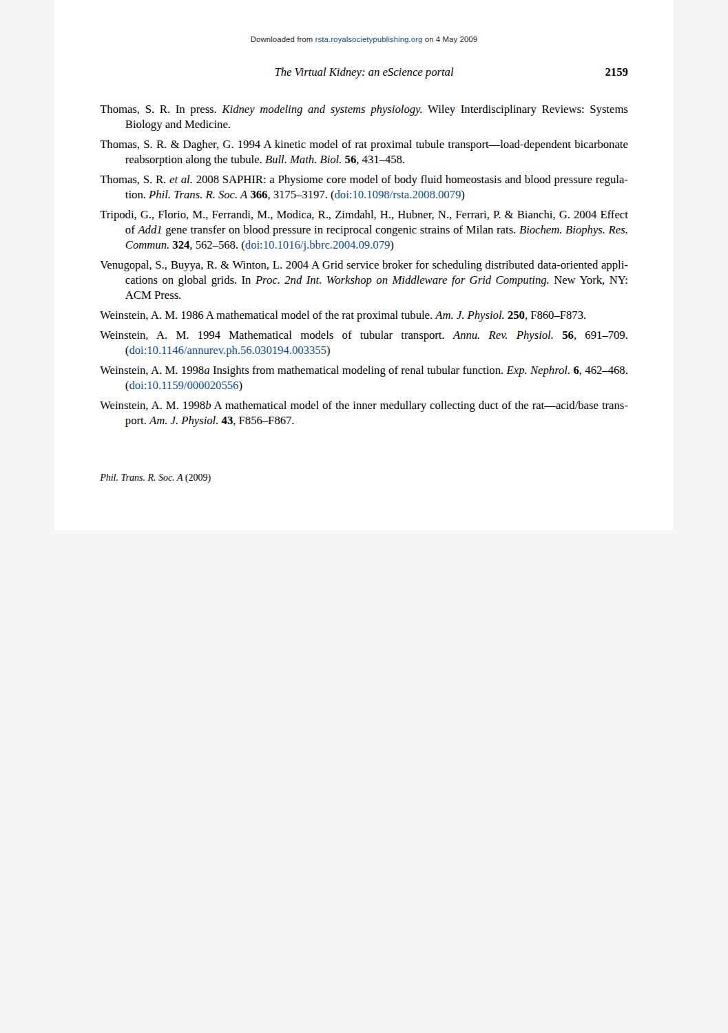Downloaded from rsta.royalsocietypublishing.org on 4 May 2009
The Virtual Kidney: an eScience portal 2159
Thomas, S. R. In press. Kidney modeling and systems physiology. Wiley Interdisciplinary Reviews: Systems Biology and Medicine.
Thomas, S. R. & Dagher, G. 1994 A kinetic model of rat proximal tubule transport—load-dependent bicarbonate reabsorption along the tubule. Bull. Math. Biol. 56, 431–458.
Thomas, S. R. et al. 2008 SAPHIR: a Physiome core model of body fluid homeostasis and blood pressure regulation. Phil. Trans. R. Soc. A 366, 3175–3197. (doi:10.1098/rsta.2008.0079)
Tripodi, G., Florio, M., Ferrandi, M., Modica, R., Zimdahl, H., Hubner, N., Ferrari, P. & Bianchi, G. 2004 Effect of Add1 gene transfer on blood pressure in reciprocal congenic strains of Milan rats. Biochem. Biophys. Res. Commun. 324, 562–568. (doi:10.1016/j.bbrc.2004.09.079)
Venugopal, S., Buyya, R. & Winton, L. 2004 A Grid service broker for scheduling distributed data-oriented applications on global grids. In Proc. 2nd Int. Workshop on Middleware for Grid Computing. New York, NY: ACM Press.
Weinstein, A. M. 1986 A mathematical model of the rat proximal tubule. Am. J. Physiol. 250, F860–F873.
Weinstein, A. M. 1994 Mathematical models of tubular transport. Annu. Rev. Physiol. 56, 691–709. (doi:10.1146/annurev.ph.56.030194.003355)
Weinstein, A. M. 1998a Insights from mathematical modeling of renal tubular function. Exp. Nephrol. 6, 462–468. (doi:10.1159/000020556)
Weinstein, A. M. 1998b A mathematical model of the inner medullary collecting duct of the rat—acid/base transport. Am. J. Physiol. 43, F856–F867.
Phil. Trans. R. Soc. A (2009)